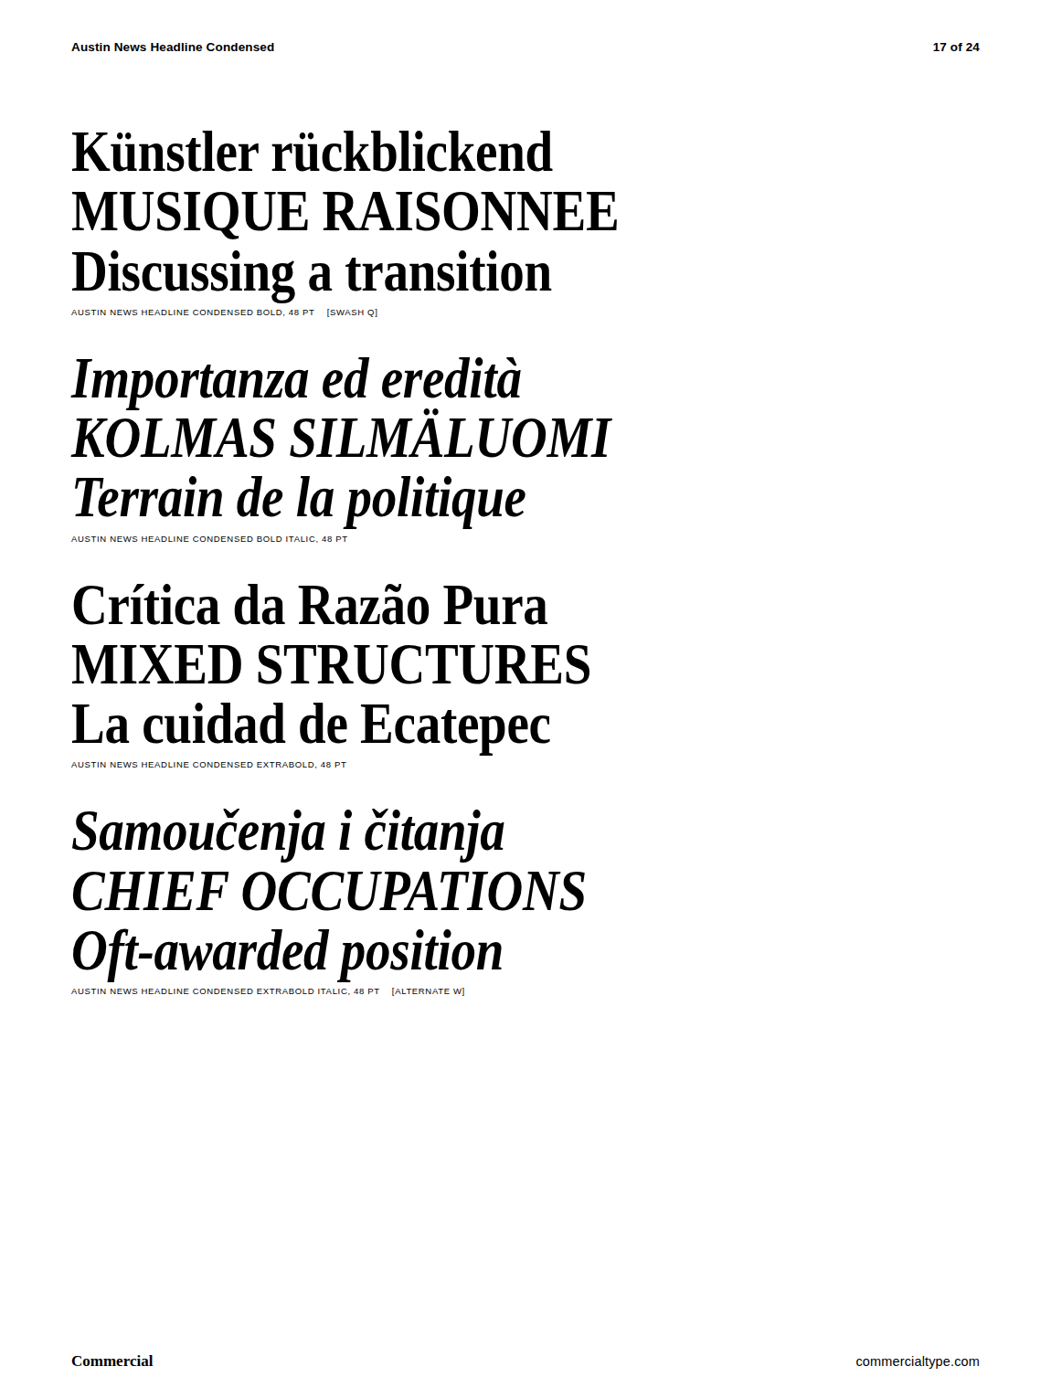Austin News Headline Condensed
17 of 24
Künstler rückblickend
Musique raisonnee
Discussing a transition
Austin News Headline Condensed Bold, 48 pt [swash Q]
Importanza ed eredità
Kolmas silmäluomi
Terrain de la politique
Austin News Headline Condensed Bold Italic, 48 pt
Crítica da Razão Pura
Mixed structures
La cuidad de Ecatepec
Austin News Headline Condensed Extrabold, 48 pt
Samoučenja i čitanja
Chief occupations
Oft-awarded position
Austin News Headline Condensed Extrabold Italic, 48 pt [alternate w]
Commercial
commercialtype.com